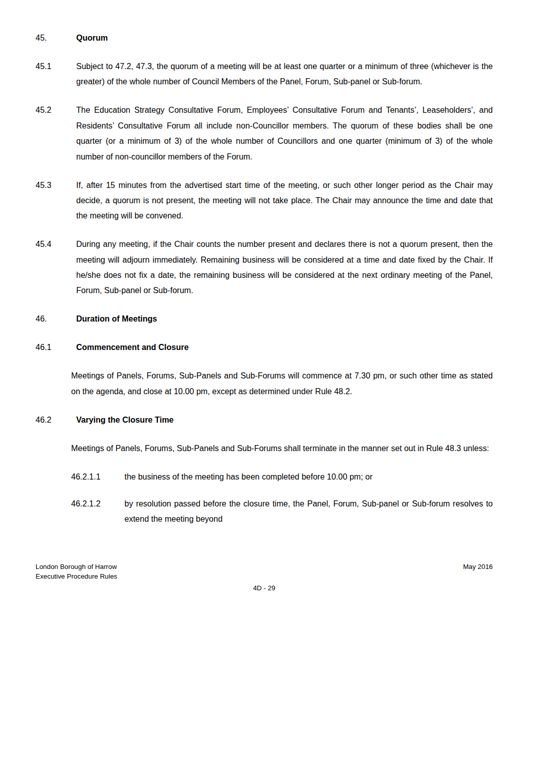45.
Quorum
45.1
Subject to 47.2, 47.3, the quorum of a meeting will be at least one quarter or a minimum of three (whichever is the greater) of the whole number of Council Members of the Panel, Forum, Sub-panel or Sub-forum.
45.2
The Education Strategy Consultative Forum, Employees’ Consultative Forum and Tenants’, Leaseholders’, and Residents’ Consultative Forum all include non-Councillor members. The quorum of these bodies shall be one quarter (or a minimum of 3) of the whole number of Councillors and one quarter (minimum of 3) of the whole number of non-councillor members of the Forum.
45.3
If, after 15 minutes from the advertised start time of the meeting, or such other longer period as the Chair may decide, a quorum is not present, the meeting will not take place. The Chair may announce the time and date that the meeting will be convened.
45.4
During any meeting, if the Chair counts the number present and declares there is not a quorum present, then the meeting will adjourn immediately. Remaining business will be considered at a time and date fixed by the Chair. If he/she does not fix a date, the remaining business will be considered at the next ordinary meeting of the Panel, Forum, Sub-panel or Sub-forum.
46.
Duration of Meetings
46.1
Commencement and Closure
Meetings of Panels, Forums, Sub-Panels and Sub-Forums will commence at 7.30 pm, or such other time as stated on the agenda, and close at 10.00 pm, except as determined under Rule 48.2.
46.2
Varying the Closure Time
Meetings of Panels, Forums, Sub-Panels and Sub-Forums shall terminate in the manner set out in Rule 48.3 unless:
46.2.1.1
the business of the meeting has been completed before 10.00 pm; or
46.2.1.2
by resolution passed before the closure time, the Panel, Forum, Sub-panel or Sub-forum resolves to extend the meeting beyond
London Borough of Harrow
Executive Procedure Rules
May 2016
4D - 29